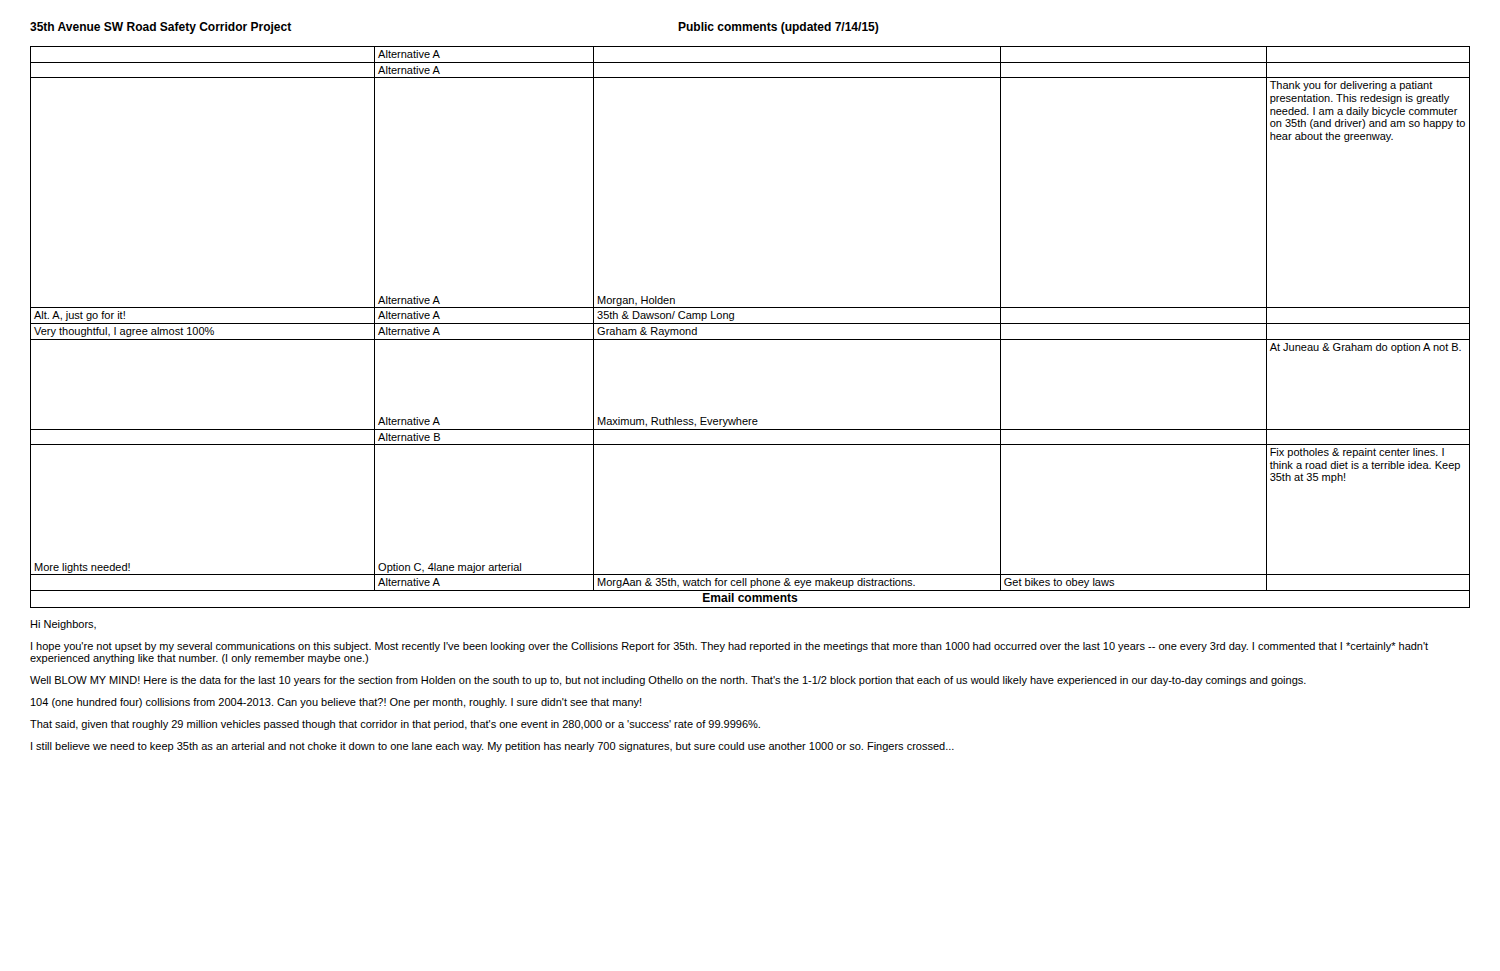35th Avenue SW Road Safety Corridor Project
Public comments (updated 7/14/15)
| | Alternative A | | | |
| | Alternative A | | | |
| | Alternative A | Morgan, Holden | | Thank you for delivering a patiant presentation. This redesign is greatly needed. I am a daily bicycle commuter on 35th (and driver) and am so happy to hear about the greenway. |
| Alt. A, just go for it! | Alternative A | 35th & Dawson/ Camp Long | | |
| Very thoughtful, I agree almost 100% | Alternative A | Graham & Raymond | | |
| | Alternative A | Maximum, Ruthless, Everywhere | | At Juneau & Graham do option A not B. |
| | Alternative B | | | |
| More lights needed! | Option C, 4lane major arterial | | | Fix potholes & repaint center lines. I think a road diet is a terrible idea. Keep 35th at 35 mph! |
| | Alternative A | MorgAan & 35th, watch for cell phone & eye makeup distractions. | Get bikes to obey laws | |
| Email comments |
Hi Neighbors,
I hope you're not upset by my several communications on this subject. Most recently I've been looking over the Collisions Report for 35th. They had reported in the meetings that more than 1000 had occurred over the last 10 years -- one every 3rd day. I commented that I *certainly* hadn't experienced anything like that number. (I only remember maybe one.)
Well BLOW MY MIND! Here is the data for the last 10 years for the section from Holden on the south to up to, but not including Othello on the north. That's the 1-1/2 block portion that each of us would likely have experienced in our day-to-day comings and goings.
104 (one hundred four) collisions from 2004-2013. Can you believe that?! One per month, roughly. I sure didn't see that many!
That said, given that roughly 29 million vehicles passed though that corridor in that period, that's one event in 280,000 or a 'success' rate of 99.9996%.
I still believe we need to keep 35th as an arterial and not choke it down to one lane each way. My petition has nearly 700 signatures, but sure could use another 1000 or so. Fingers crossed...